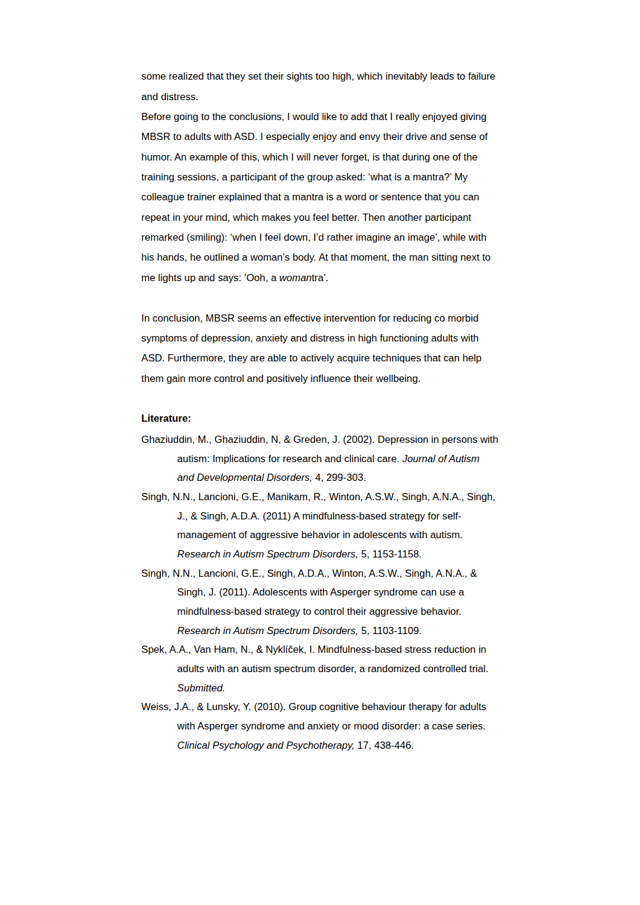some realized that they set their sights too high, which inevitably leads to failure and distress.
Before going to the conclusions, I would like to add that I really enjoyed giving MBSR to adults with ASD. I especially enjoy and envy their drive and sense of humor. An example of this, which I will never forget, is that during one of the training sessions, a participant of the group asked: ‘what is a mantra?’ My colleague trainer explained that a mantra is a word or sentence that you can repeat in your mind, which makes you feel better. Then another participant remarked (smiling): ‘when I feel down, I’d rather imagine an image’, while with his hands, he outlined a woman’s body. At that moment, the man sitting next to me lights up and says: ‘Ooh, a womantra’.
In conclusion, MBSR seems an effective intervention for reducing co morbid symptoms of depression, anxiety and distress in high functioning adults with ASD. Furthermore, they are able to actively acquire techniques that can help them gain more control and positively influence their wellbeing.
Literature:
Ghaziuddin, M., Ghaziuddin, N, & Greden, J. (2002). Depression in persons with autism: Implications for research and clinical care. Journal of Autism and Developmental Disorders, 4, 299-303.
Singh, N.N., Lancioni, G.E., Manikam, R., Winton, A.S.W., Singh, A.N.A., Singh, J., & Singh, A.D.A. (2011) A mindfulness-based strategy for self-management of aggressive behavior in adolescents with autism. Research in Autism Spectrum Disorders, 5, 1153-1158.
Singh, N.N., Lancioni, G.E., Singh, A.D.A., Winton, A.S.W., Singh, A.N.A., & Singh, J. (2011). Adolescents with Asperger syndrome can use a mindfulness-based strategy to control their aggressive behavior. Research in Autism Spectrum Disorders, 5, 1103-1109.
Spek, A.A., Van Ham, N., & Nyklíček, I. Mindfulness-based stress reduction in adults with an autism spectrum disorder, a randomized controlled trial. Submitted.
Weiss, J.A., & Lunsky, Y. (2010). Group cognitive behaviour therapy for adults with Asperger syndrome and anxiety or mood disorder: a case series. Clinical Psychology and Psychotherapy, 17, 438-446.